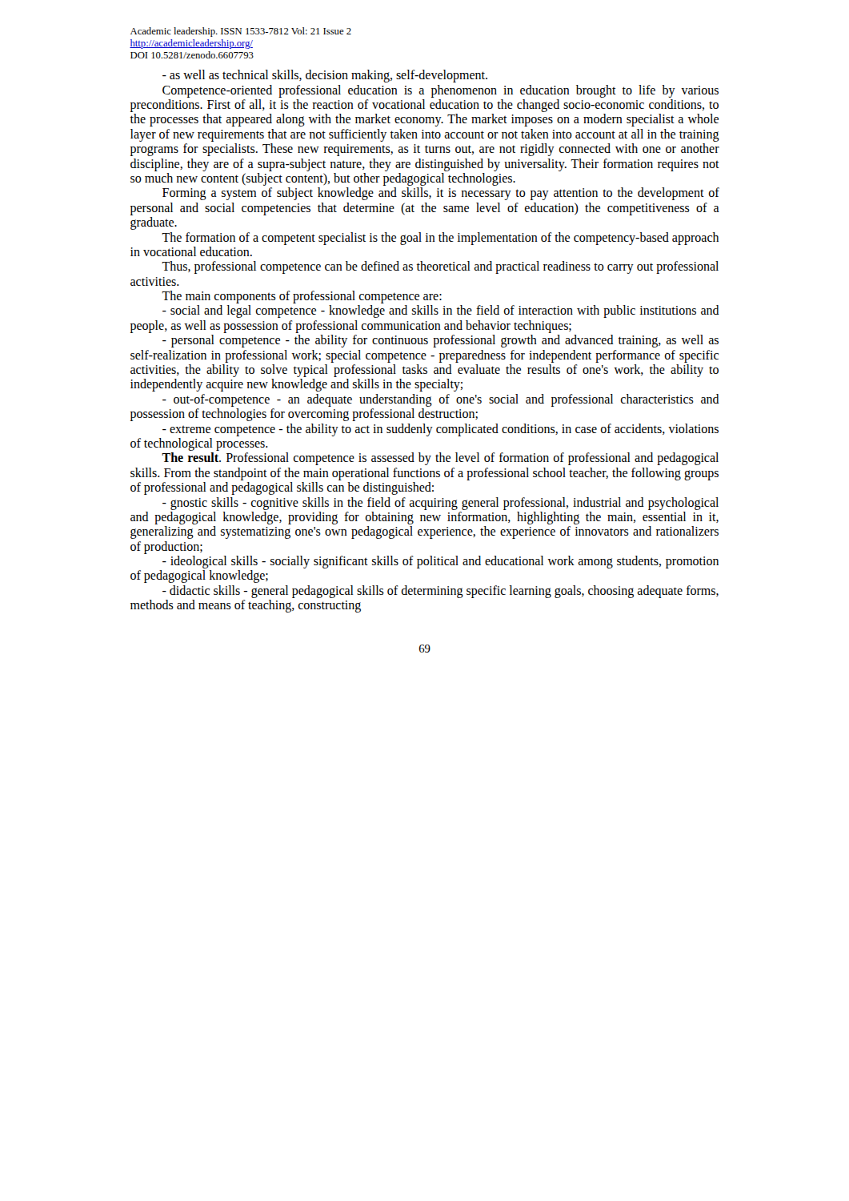Academic leadership. ISSN 1533-7812 Vol: 21 Issue 2
http://academicleadership.org/
DOI 10.5281/zenodo.6607793
- as well as technical skills, decision making, self-development.
Competence-oriented professional education is a phenomenon in education brought to life by various preconditions. First of all, it is the reaction of vocational education to the changed socio-economic conditions, to the processes that appeared along with the market economy. The market imposes on a modern specialist a whole layer of new requirements that are not sufficiently taken into account or not taken into account at all in the training programs for specialists. These new requirements, as it turns out, are not rigidly connected with one or another discipline, they are of a supra-subject nature, they are distinguished by universality. Their formation requires not so much new content (subject content), but other pedagogical technologies.
Forming a system of subject knowledge and skills, it is necessary to pay attention to the development of personal and social competencies that determine (at the same level of education) the competitiveness of a graduate.
The formation of a competent specialist is the goal in the implementation of the competency-based approach in vocational education.
Thus, professional competence can be defined as theoretical and practical readiness to carry out professional activities.
The main components of professional competence are:
- social and legal competence - knowledge and skills in the field of interaction with public institutions and people, as well as possession of professional communication and behavior techniques;
- personal competence - the ability for continuous professional growth and advanced training, as well as self-realization in professional work; special competence - preparedness for independent performance of specific activities, the ability to solve typical professional tasks and evaluate the results of one's work, the ability to independently acquire new knowledge and skills in the specialty;
- out-of-competence - an adequate understanding of one's social and professional characteristics and possession of technologies for overcoming professional destruction;
- extreme competence - the ability to act in suddenly complicated conditions, in case of accidents, violations of technological processes.
The result. Professional competence is assessed by the level of formation of professional and pedagogical skills. From the standpoint of the main operational functions of a professional school teacher, the following groups of professional and pedagogical skills can be distinguished:
- gnostic skills - cognitive skills in the field of acquiring general professional, industrial and psychological and pedagogical knowledge, providing for obtaining new information, highlighting the main, essential in it, generalizing and systematizing one's own pedagogical experience, the experience of innovators and rationalizers of production;
- ideological skills - socially significant skills of political and educational work among students, promotion of pedagogical knowledge;
- didactic skills - general pedagogical skills of determining specific learning goals, choosing adequate forms, methods and means of teaching, constructing
69